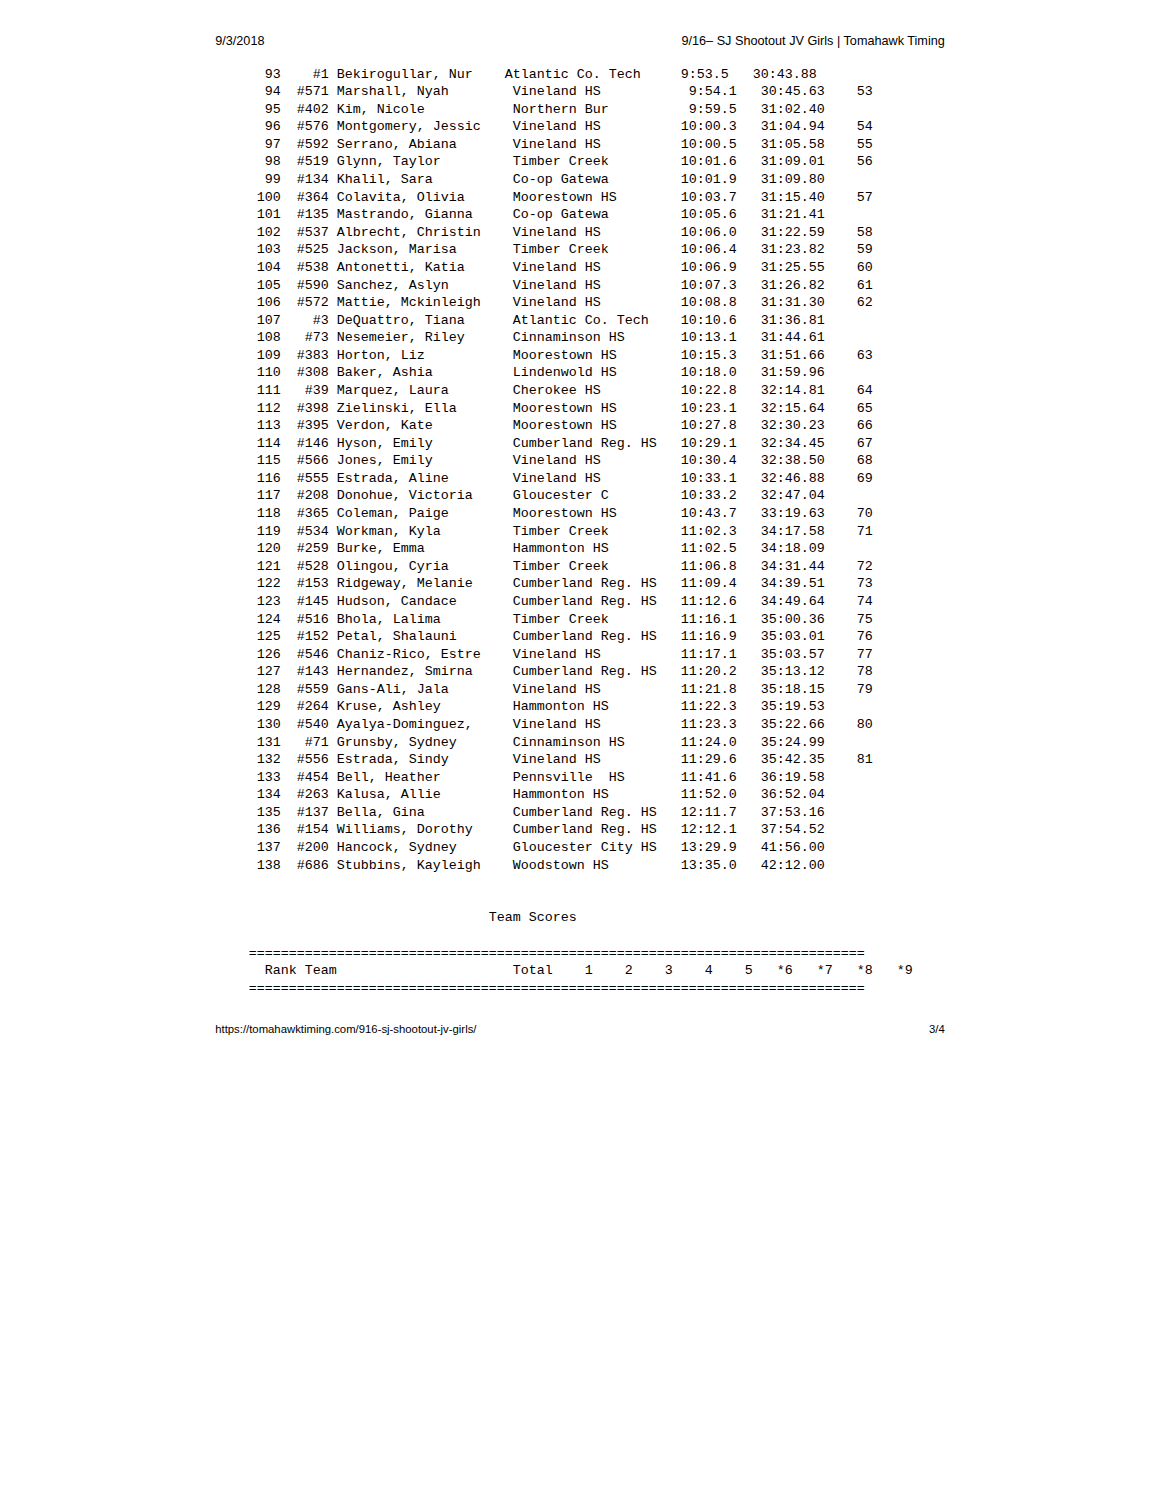9/3/2018 9/16– SJ Shootout JV Girls | Tomahawk Timing
  93    #1 Bekirogullar, Nur    Atlantic Co. Tech     9:53.5   30:43.88
  94  #571 Marshall, Nyah        Vineland HS           9:54.1   30:45.63    53
  95  #402 Kim, Nicole           Northern Bur          9:59.5   31:02.40
  96  #576 Montgomery, Jessic    Vineland HS          10:00.3   31:04.94    54
  97  #592 Serrano, Abiana       Vineland HS          10:00.5   31:05.58    55
  98  #519 Glynn, Taylor         Timber Creek         10:01.6   31:09.01    56
  99  #134 Khalil, Sara          Co-op Gatewa         10:01.9   31:09.80
 100  #364 Colavita, Olivia      Moorestown HS        10:03.7   31:15.40    57
 101  #135 Mastrando, Gianna     Co-op Gatewa         10:05.6   31:21.41
 102  #537 Albrecht, Christin    Vineland HS          10:06.0   31:22.59    58
 103  #525 Jackson, Marisa       Timber Creek         10:06.4   31:23.82    59
 104  #538 Antonetti, Katia      Vineland HS          10:06.9   31:25.55    60
 105  #590 Sanchez, Aslyn        Vineland HS          10:07.3   31:26.82    61
 106  #572 Mattie, Mckinleigh    Vineland HS          10:08.8   31:31.30    62
 107    #3 DeQuattro, Tiana      Atlantic Co. Tech    10:10.6   31:36.81
 108   #73 Nesemeier, Riley      Cinnaminson HS       10:13.1   31:44.61
 109  #383 Horton, Liz           Moorestown HS        10:15.3   31:51.66    63
 110  #308 Baker, Ashia          Lindenwold HS        10:18.0   31:59.96
 111   #39 Marquez, Laura        Cherokee HS          10:22.8   32:14.81    64
 112  #398 Zielinski, Ella       Moorestown HS        10:23.1   32:15.64    65
 113  #395 Verdon, Kate          Moorestown HS        10:27.8   32:30.23    66
 114  #146 Hyson, Emily          Cumberland Reg. HS   10:29.1   32:34.45    67
 115  #566 Jones, Emily          Vineland HS          10:30.4   32:38.50    68
 116  #555 Estrada, Aline        Vineland HS          10:33.1   32:46.88    69
 117  #208 Donohue, Victoria     Gloucester C         10:33.2   32:47.04
 118  #365 Coleman, Paige        Moorestown HS        10:43.7   33:19.63    70
 119  #534 Workman, Kyla         Timber Creek         11:02.3   34:17.58    71
 120  #259 Burke, Emma           Hammonton HS         11:02.5   34:18.09
 121  #528 Olingou, Cyria        Timber Creek         11:06.8   34:31.44    72
 122  #153 Ridgeway, Melanie     Cumberland Reg. HS   11:09.4   34:39.51    73
 123  #145 Hudson, Candace       Cumberland Reg. HS   11:12.6   34:49.64    74
 124  #516 Bhola, Lalima         Timber Creek         11:16.1   35:00.36    75
 125  #152 Petal, Shalauni       Cumberland Reg. HS   11:16.9   35:03.01    76
 126  #546 Chaniz-Rico, Estre    Vineland HS          11:17.1   35:03.57    77
 127  #143 Hernandez, Smirna     Cumberland Reg. HS   11:20.2   35:13.12    78
 128  #559 Gans-Ali, Jala        Vineland HS          11:21.8   35:18.15    79
 129  #264 Kruse, Ashley         Hammonton HS         11:22.3   35:19.53
 130  #540 Ayalya-Dominguez,     Vineland HS          11:23.3   35:22.66    80
 131   #71 Grunsby, Sydney       Cinnaminson HS       11:24.0   35:24.99
 132  #556 Estrada, Sindy        Vineland HS          11:29.6   35:42.35    81
 133  #454 Bell, Heather         Pennsville  HS       11:41.6   36:19.58
 134  #263 Kalusa, Allie         Hammonton HS         11:52.0   36:52.04
 135  #137 Bella, Gina           Cumberland Reg. HS   12:11.7   37:53.16
 136  #154 Williams, Dorothy     Cumberland Reg. HS   12:12.1   37:54.52
 137  #200 Hancock, Sydney       Gloucester City HS   13:29.9   41:56.00
 138  #686 Stubbins, Kayleigh    Woodstown HS         13:35.0   42:12.00


                              Team Scores

=============================================================================
  Rank Team                      Total    1    2    3    4    5   *6   *7   *8   *9
=============================================================================
https://tomahawktiming.com/916-sj-shootout-jv-girls/ 3/4